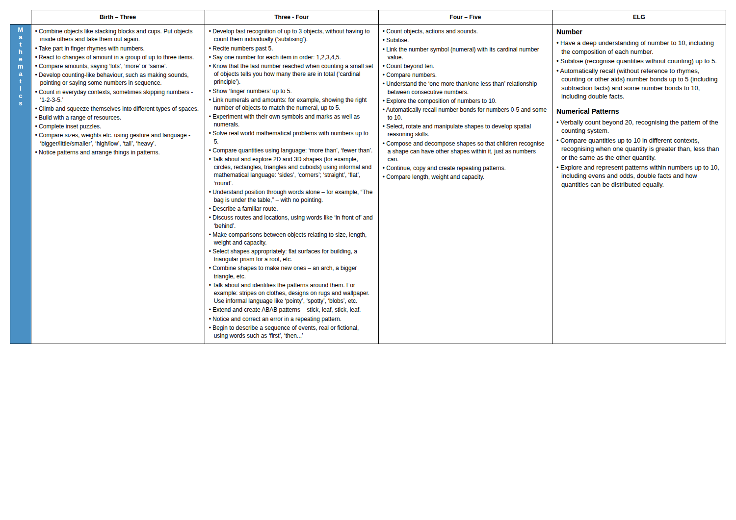| | Birth – Three | Three - Four | Four – Five | ELG |
| --- | --- | --- | --- | --- |
| M a t h e m a t i c s | Combine objects like stacking blocks and cups. Put objects inside others and take them out again. Take part in finger rhymes with numbers. React to changes of amount in a group of up to three items. Compare amounts, saying ‘lots’, ‘more’ or ‘same’. Develop counting-like behaviour, such as making sounds, pointing or saying some numbers in sequence. Count in everyday contexts, sometimes skipping numbers - ‘1-2-3-5.’ Climb and squeeze themselves into different types of spaces. Build with a range of resources. Complete inset puzzles. Compare sizes, weights etc. using gesture and language - ‘bigger/little/smaller’, ‘high/low’, ‘tall’, ‘heavy’. Notice patterns and arrange things in patterns. | Develop fast recognition of up to 3 objects, without having to count them individually (‘subitising’). Recite numbers past 5. Say one number for each item in order: 1,2,3,4,5. Know that the last number reached when counting a small set of objects tells you how many there are in total (‘cardinal principle’). Show ‘finger numbers’ up to 5. Link numerals and amounts: for example, showing the right number of objects to match the numeral, up to 5. Experiment with their own symbols and marks as well as numerals. Solve real world mathematical problems with numbers up to 5. Compare quantities using language: ‘more than’, ‘fewer than’. Talk about and explore 2D and 3D shapes (for example, circles, rectangles, triangles and cuboids) using informal and mathematical language: ‘sides’, ‘corners’; ‘straight’, ‘flat’, ‘round’. Understand position through words alone – for example, “The bag is under the table,” – with no pointing. Describe a familiar route. Discuss routes and locations, using words like ‘in front of’ and ‘behind’. Make comparisons between objects relating to size, length, weight and capacity. Select shapes appropriately: flat surfaces for building, a triangular prism for a roof, etc. Combine shapes to make new ones – an arch, a bigger triangle, etc. Talk about and identifies the patterns around them. For example: stripes on clothes, designs on rugs and wallpaper. Use informal language like ‘pointy’, ‘spotty’, ‘blobs’, etc. Extend and create ABAB patterns – stick, leaf, stick, leaf. Notice and correct an error in a repeating pattern. Begin to describe a sequence of events, real or fictional, using words such as ‘first’, ‘then...’ | Count objects, actions and sounds. Subitise. Link the number symbol (numeral) with its cardinal number value. Count beyond ten. Compare numbers. Understand the ‘one more than/one less than’ relationship between consecutive numbers. Explore the composition of numbers to 10. Automatically recall number bonds for numbers 0-5 and some to 10. Select, rotate and manipulate shapes to develop spatial reasoning skills. Compose and decompose shapes so that children recognise a shape can have other shapes within it, just as numbers can. Continue, copy and create repeating patterns. Compare length, weight and capacity. | Number Have a deep understanding of number to 10, including the composition of each number. Subitise (recognise quantities without counting) up to 5. Automatically recall (without reference to rhymes, counting or other aids) number bonds up to 5 (including subtraction facts) and some number bonds to 10, including double facts. Numerical Patterns Verbally count beyond 20, recognising the pattern of the counting system. Compare quantities up to 10 in different contexts, recognising when one quantity is greater than, less than or the same as the other quantity. Explore and represent patterns within numbers up to 10, including evens and odds, double facts and how quantities can be distributed equally. |